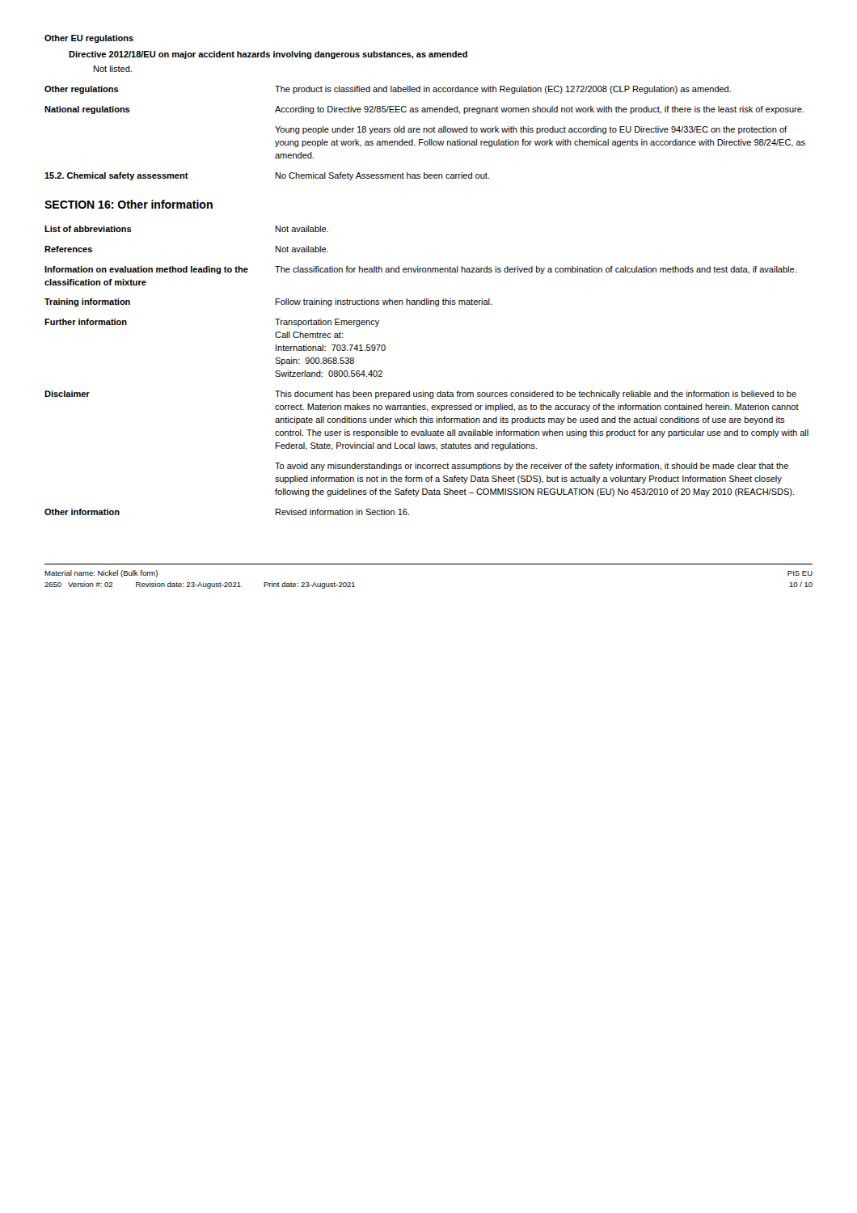Other EU regulations
Directive 2012/18/EU on major accident hazards involving dangerous substances, as amended
Not listed.
Other regulations
The product is classified and labelled in accordance with Regulation (EC) 1272/2008 (CLP Regulation) as amended.
National regulations
According to Directive 92/85/EEC as amended, pregnant women should not work with the product, if there is the least risk of exposure.
Young people under 18 years old are not allowed to work with this product according to EU Directive 94/33/EC on the protection of young people at work, as amended. Follow national regulation for work with chemical agents in accordance with Directive 98/24/EC, as amended.
15.2. Chemical safety assessment
No Chemical Safety Assessment has been carried out.
SECTION 16: Other information
List of abbreviations
Not available.
References
Not available.
Information on evaluation method leading to the classification of mixture
The classification for health and environmental hazards is derived by a combination of calculation methods and test data, if available.
Training information
Follow training instructions when handling this material.
Further information
Transportation Emergency
Call Chemtrec at:
International: 703.741.5970
Spain: 900.868.538
Switzerland: 0800.564.402
Disclaimer
This document has been prepared using data from sources considered to be technically reliable and the information is believed to be correct. Materion makes no warranties, expressed or implied, as to the accuracy of the information contained herein. Materion cannot anticipate all conditions under which this information and its products may be used and the actual conditions of use are beyond its control. The user is responsible to evaluate all available information when using this product for any particular use and to comply with all Federal, State, Provincial and Local laws, statutes and regulations.
To avoid any misunderstandings or incorrect assumptions by the receiver of the safety information, it should be made clear that the supplied information is not in the form of a Safety Data Sheet (SDS), but is actually a voluntary Product Information Sheet closely following the guidelines of the Safety Data Sheet – COMMISSION REGULATION (EU) No 453/2010 of 20 May 2010 (REACH/SDS).
Other information
Revised information in Section 16.
Material name: Nickel (Bulk form)
PIS EU
2650 Version #: 02 Revision date: 23-August-2021 Print date: 23-August-2021
10 / 10